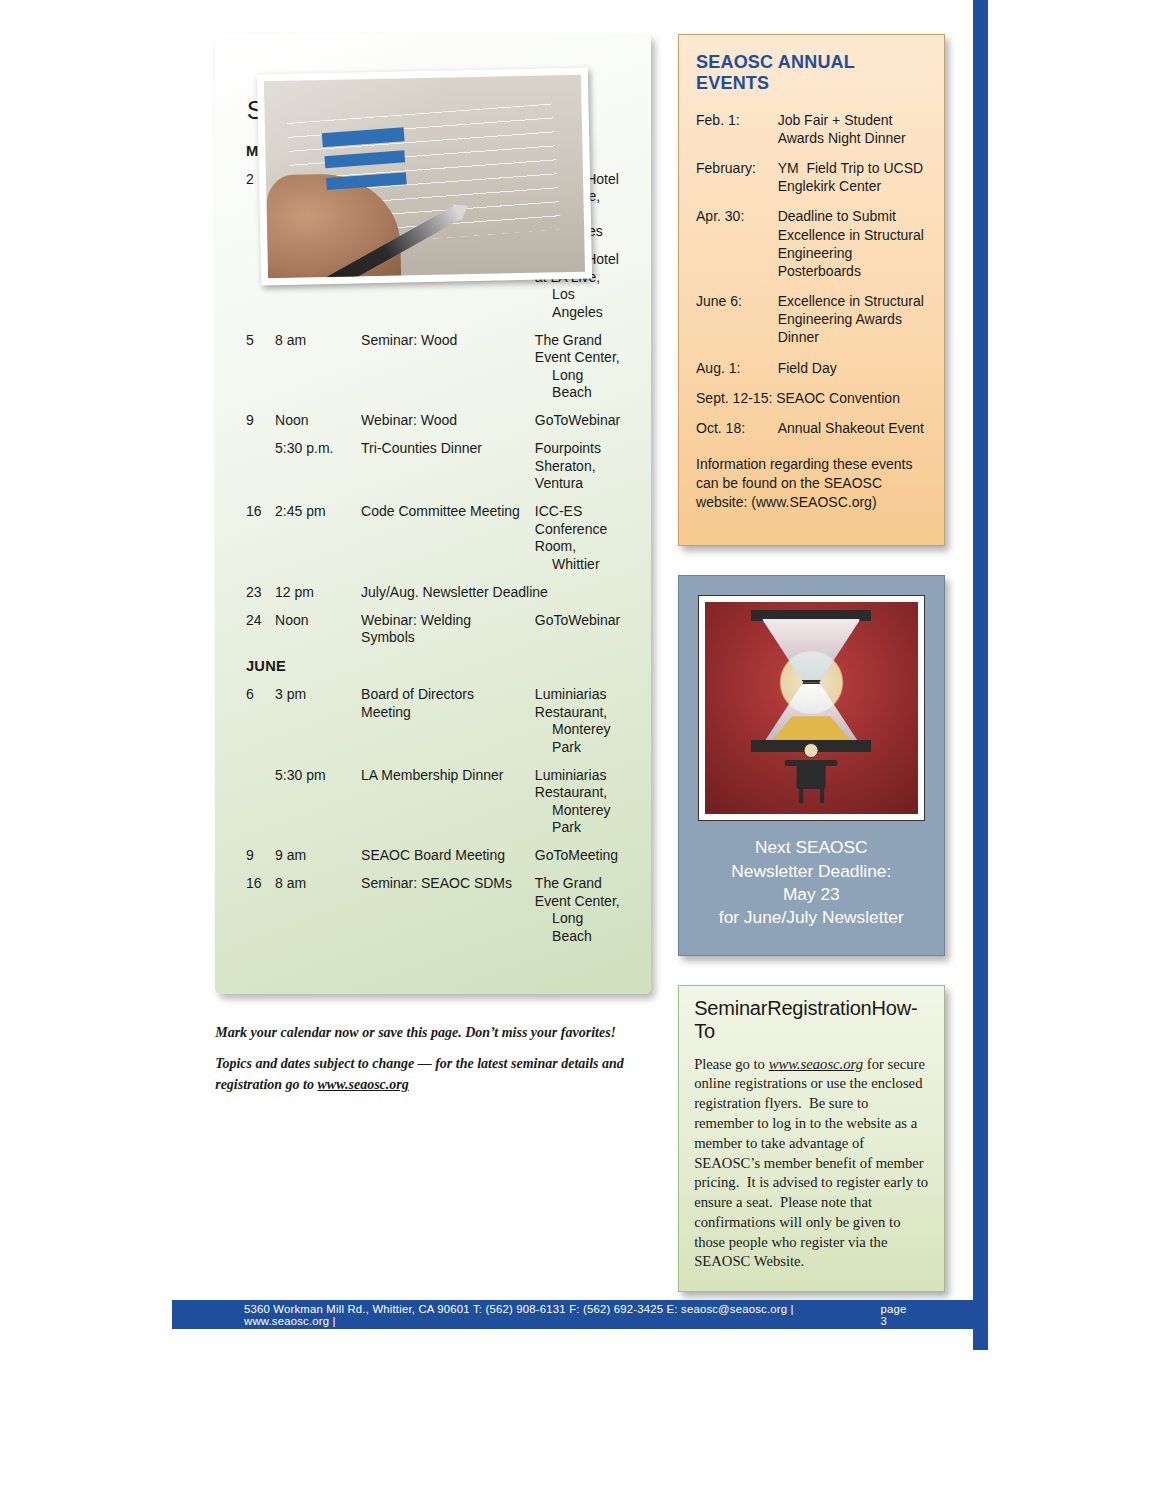SEAOSC Calendar
| MAY |
| 2 | 11:30 am | LA Lunch | Marriott Hotel at LA Live, Los Angeles |
| | 1:30 pm | Board of Directors Mtg. | Marriott Hotel at LA Live, Los Angeles |
| 5 | 8 am | Seminar: Wood | The Grand Event Center, Long Beach |
| 9 | Noon | Webinar: Wood | GoToWebinar |
| | 5:30 p.m. | Tri-Counties Dinner | Fourpoints Sheraton, Ventura |
| 16 | 2:45 pm | Code Committee Meeting | ICC-ES Conference Room, Whittier |
| 23 | 12 pm | July/Aug. Newsletter Deadline |
| 24 | Noon | Webinar: Welding Symbols | GoToWebinar |
| JUNE |
| 6 | 3 pm | Board of Directors Meeting | Luminiarias Restaurant, Monterey Park |
| | 5:30 pm | LA Membership Dinner | Luminiarias Restaurant, Monterey Park |
| 9 | 9 am | SEAOC Board Meeting | GoToMeeting |
| 16 | 8 am | Seminar: SEAOC SDMs | The Grand Event Center, Long Beach |
Mark your calendar now or save this page. Don’t miss your favorites!
Topics and dates subject to change — for the latest seminar details and registration go to www.seaosc.org
SEAOSC ANNUAL EVENTS
| Feb. 1: | Job Fair + Student Awards Night Dinner |
| February: | YM Field Trip to UCSD Englekirk Center |
| Apr. 30: | Deadline to Submit Excellence in Structural Engineering Posterboards |
| June 6: | Excellence in Structural Engineering Awards Dinner |
| Aug. 1: | Field Day |
| Sept. 12-15: SEAOC Convention |
| Oct. 18: | Annual Shakeout Event |
Information regarding these events can be found on the SEAOSC website: (www.SEAOSC.org)
Next SEAOSC
Newsletter Deadline:
May 23
for June/July Newsletter
SeminarRegistrationHow-To
Please go to www.seaosc.org for secure online registrations or use the enclosed registration flyers. Be sure to remember to log in to the website as a member to take advantage of SEAOSC’s member benefit of member pricing. It is advised to register early to ensure a seat. Please note that confirmations will only be given to those people who register via the SEAOSC Website.
5360 Workman Mill Rd., Whittier, CA 90601 T: (562) 908-6131 F: (562) 692-3425 E: seaosc@seaosc.org | www.seaosc.org | page 3